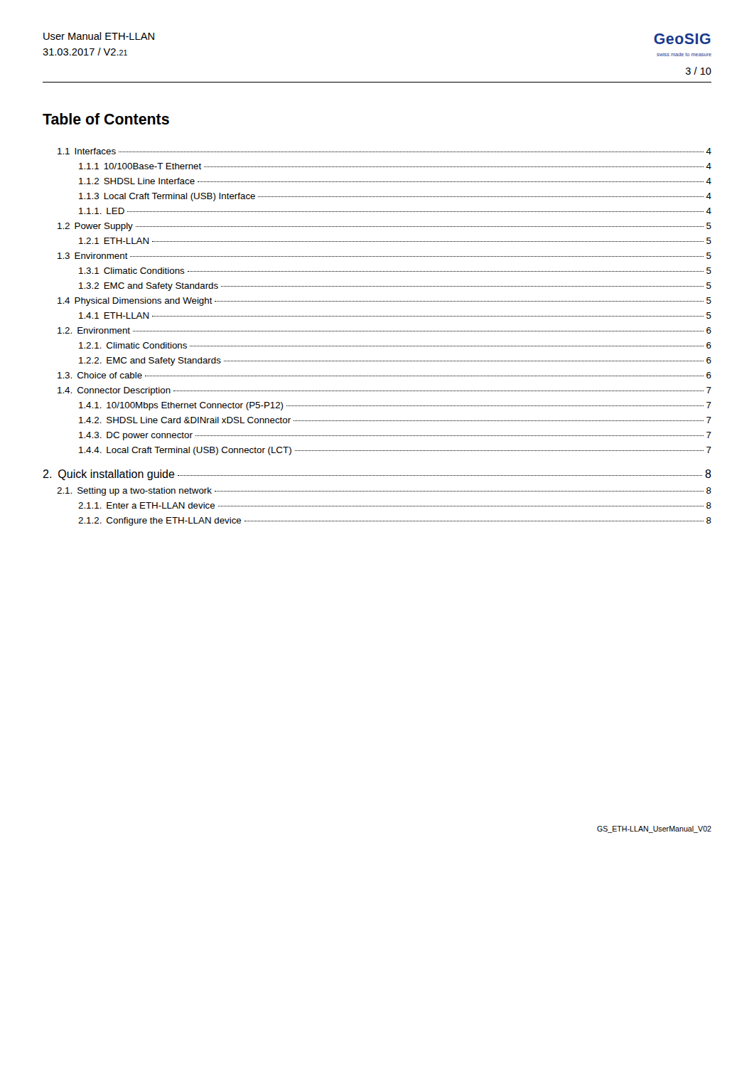User Manual ETH-LLAN
31.03.2017 / V2.21
GeoSIGswiss made to measure
3 / 10
Table of Contents
1.1 Interfaces 4
1.1.1 10/100Base-T Ethernet 4
1.1.2 SHDSL Line Interface 4
1.1.3 Local Craft Terminal (USB) Interface 4
1.1.1. LED 4
1.2 Power Supply 5
1.2.1 ETH-LLAN 5
1.3 Environment 5
1.3.1 Climatic Conditions 5
1.3.2 EMC and Safety Standards 5
1.4 Physical Dimensions and Weight 5
1.4.1 ETH-LLAN 5
1.2. Environment 6
1.2.1. Climatic Conditions 6
1.2.2. EMC and Safety Standards 6
1.3. Choice of cable 6
1.4. Connector Description 7
1.4.1. 10/100Mbps Ethernet Connector (P5-P12) 7
1.4.2. SHDSL Line Card &DINrail xDSL Connector 7
1.4.3. DC power connector 7
1.4.4. Local Craft Terminal (USB) Connector (LCT) 7
2. Quick installation guide 8
2.1. Setting up a two-station network 8
2.1.1. Enter a ETH-LLAN device 8
2.1.2. Configure the ETH-LLAN device 8
GS_ETH-LLAN_UserManual_V02